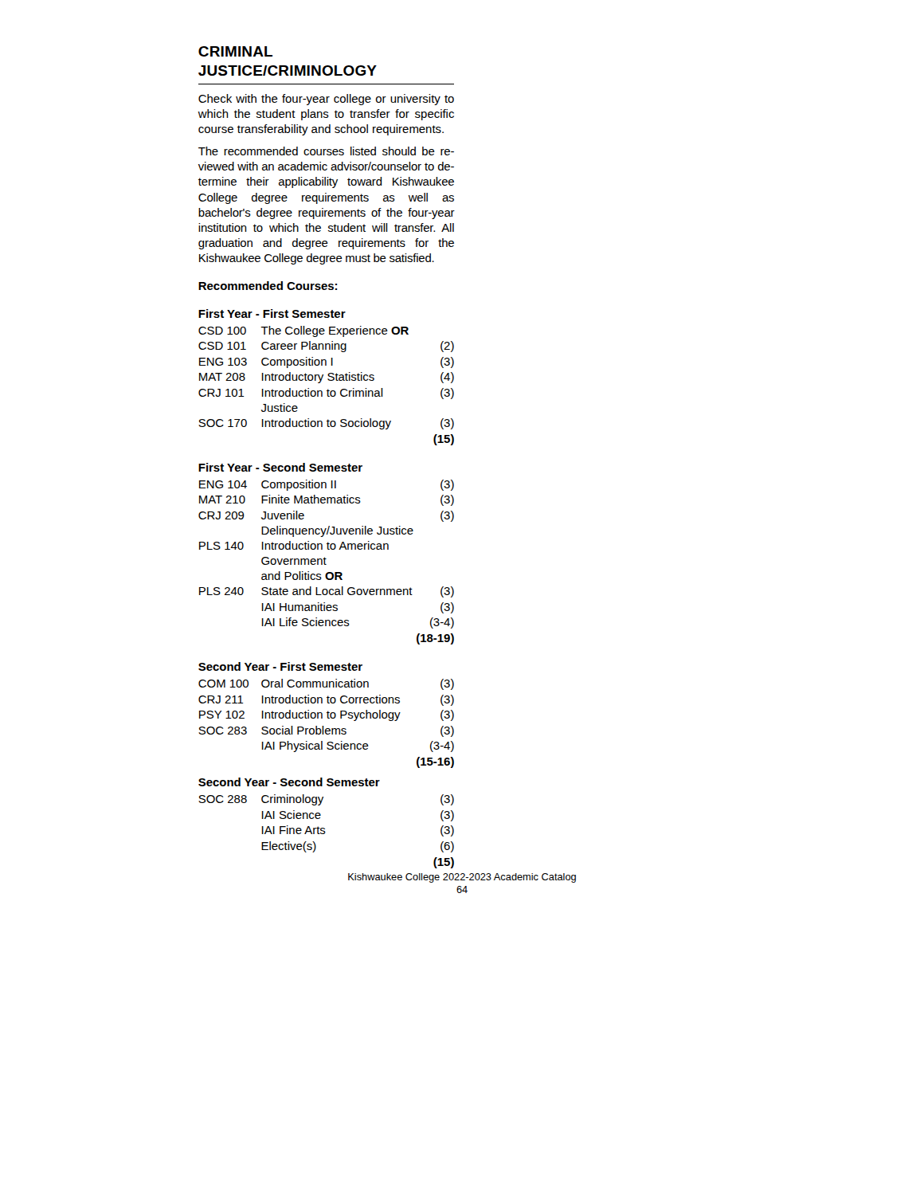Criminal Justice/Criminology
Check with the four-year college or university to which the student plans to transfer for specific course transferability and school requirements.
The recommended courses listed should be reviewed with an academic advisor/counselor to determine their applicability toward Kishwaukee College degree requirements as well as bachelor's degree requirements of the four-year institution to which the student will transfer. All graduation and degree requirements for the Kishwaukee College degree must be satisfied.
Recommended Courses:
First Year - First Semester
| CSD 100 | The College Experience OR | |
| CSD 101 | Career Planning | (2) |
| ENG 103 | Composition I | (3) |
| MAT 208 | Introductory Statistics | (4) |
| CRJ 101 | Introduction to Criminal Justice | (3) |
| SOC 170 | Introduction to Sociology | (3) |
| | | (15) |
First Year - Second Semester
| ENG 104 | Composition II | (3) |
| MAT 210 | Finite Mathematics | (3) |
| CRJ 209 | Juvenile Delinquency/Juvenile Justice | (3) |
| PLS 140 | Introduction to American Government and Politics OR | |
| PLS 240 | State and Local Government | (3) |
| | IAI Humanities | (3) |
| | IAI Life Sciences | (3-4) |
| | | (18-19) |
Second Year - First Semester
| COM 100 | Oral Communication | (3) |
| CRJ 211 | Introduction to Corrections | (3) |
| PSY 102 | Introduction to Psychology | (3) |
| SOC 283 | Social Problems | (3) |
| | IAI Physical Science | (3-4) |
| | | (15-16) |
Second Year - Second Semester
| SOC 288 | Criminology | (3) |
| | IAI Science | (3) |
| | IAI Fine Arts | (3) |
| | Elective(s) | (6) |
| | | (15) |
Kishwaukee College 2022-2023 Academic Catalog 64